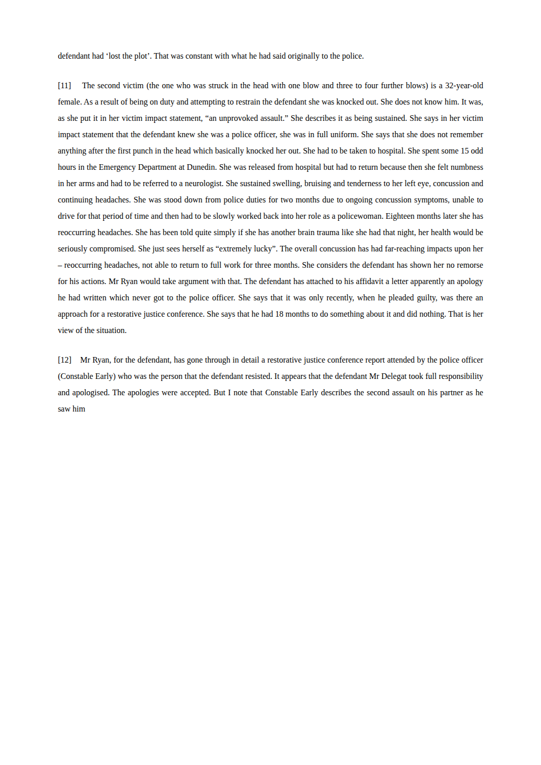defendant had ‘lost the plot’. That was constant with what he had said originally to the police.
[11] The second victim (the one who was struck in the head with one blow and three to four further blows) is a 32-year-old female. As a result of being on duty and attempting to restrain the defendant she was knocked out. She does not know him. It was, as she put it in her victim impact statement, “an unprovoked assault.” She describes it as being sustained. She says in her victim impact statement that the defendant knew she was a police officer, she was in full uniform. She says that she does not remember anything after the first punch in the head which basically knocked her out. She had to be taken to hospital. She spent some 15 odd hours in the Emergency Department at Dunedin. She was released from hospital but had to return because then she felt numbness in her arms and had to be referred to a neurologist. She sustained swelling, bruising and tenderness to her left eye, concussion and continuing headaches. She was stood down from police duties for two months due to ongoing concussion symptoms, unable to drive for that period of time and then had to be slowly worked back into her role as a policewoman. Eighteen months later she has reoccurring headaches. She has been told quite simply if she has another brain trauma like she had that night, her health would be seriously compromised. She just sees herself as “extremely lucky”. The overall concussion has had far-reaching impacts upon her – reoccurring headaches, not able to return to full work for three months. She considers the defendant has shown her no remorse for his actions. Mr Ryan would take argument with that. The defendant has attached to his affidavit a letter apparently an apology he had written which never got to the police officer. She says that it was only recently, when he pleaded guilty, was there an approach for a restorative justice conference. She says that he had 18 months to do something about it and did nothing. That is her view of the situation.
[12] Mr Ryan, for the defendant, has gone through in detail a restorative justice conference report attended by the police officer (Constable Early) who was the person that the defendant resisted. It appears that the defendant Mr Delegat took full responsibility and apologised. The apologies were accepted. But I note that Constable Early describes the second assault on his partner as he saw him